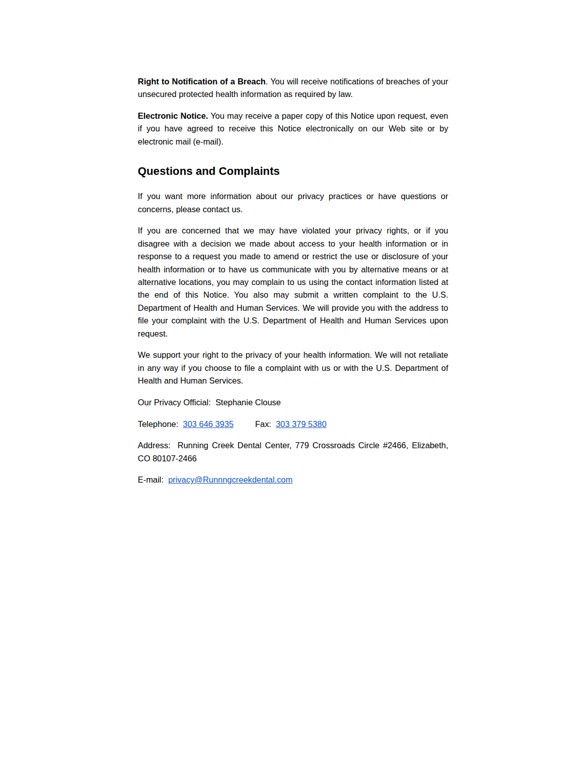Right to Notification of a Breach. You will receive notifications of breaches of your unsecured protected health information as required by law.
Electronic Notice. You may receive a paper copy of this Notice upon request, even if you have agreed to receive this Notice electronically on our Web site or by electronic mail (e-mail).
Questions and Complaints
If you want more information about our privacy practices or have questions or concerns, please contact us.
If you are concerned that we may have violated your privacy rights, or if you disagree with a decision we made about access to your health information or in response to a request you made to amend or restrict the use or disclosure of your health information or to have us communicate with you by alternative means or at alternative locations, you may complain to us using the contact information listed at the end of this Notice. You also may submit a written complaint to the U.S. Department of Health and Human Services. We will provide you with the address to file your complaint with the U.S. Department of Health and Human Services upon request.
We support your right to the privacy of your health information. We will not retaliate in any way if you choose to file a complaint with us or with the U.S. Department of Health and Human Services.
Our Privacy Official: Stephanie Clouse
Telephone: 303 646 3935 Fax: 303 379 5380
Address: Running Creek Dental Center, 779 Crossroads Circle #2466, Elizabeth, CO 80107-2466
E-mail: privacy@Runnngcreekdental.com